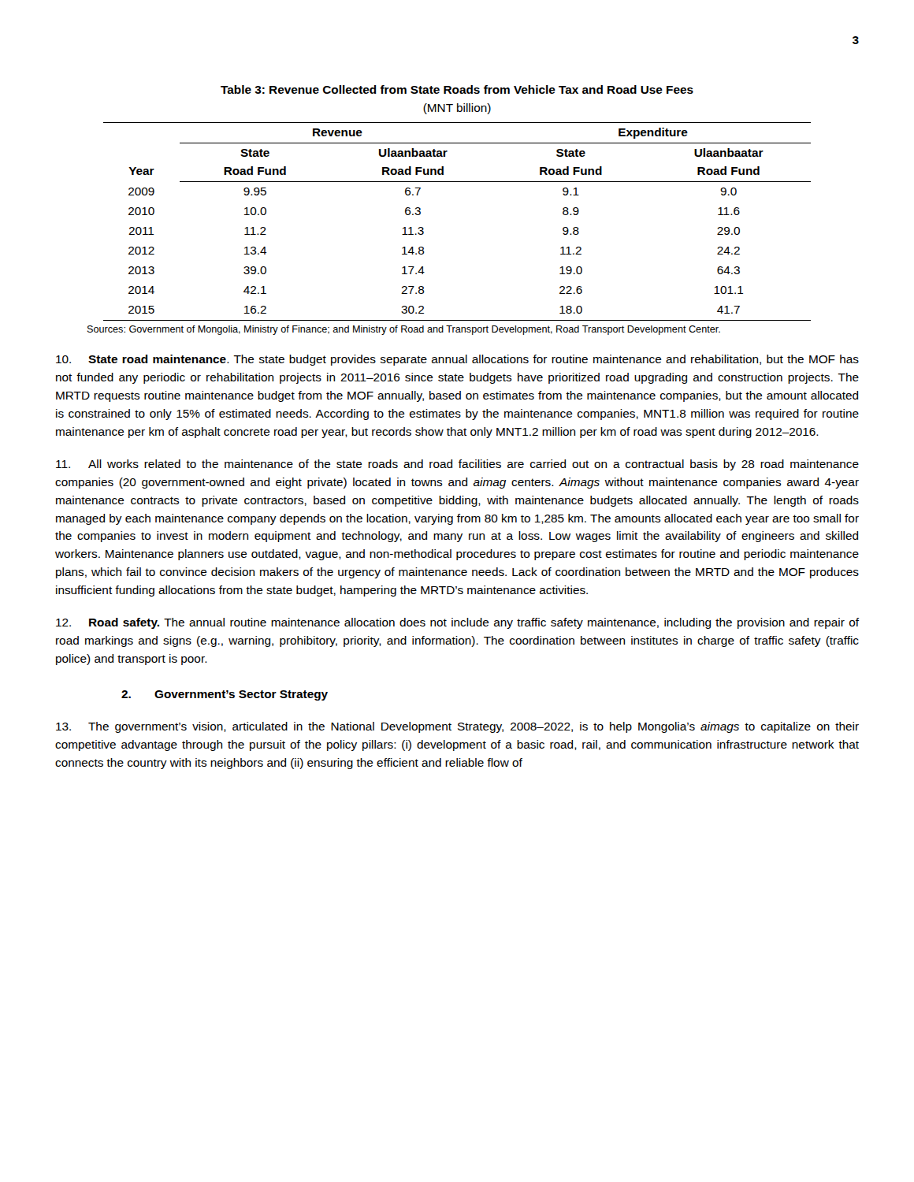3
Table 3: Revenue Collected from State Roads from Vehicle Tax and Road Use Fees
(MNT billion)
| Year | Revenue | Expenditure |
| --- | --- | --- |
| State Road Fund | Ulaanbaatar Road Fund | State Road Fund | Ulaanbaatar Road Fund |
| 2009 | 9.95 | 6.7 | 9.1 | 9.0 |
| 2010 | 10.0 | 6.3 | 8.9 | 11.6 |
| 2011 | 11.2 | 11.3 | 9.8 | 29.0 |
| 2012 | 13.4 | 14.8 | 11.2 | 24.2 |
| 2013 | 39.0 | 17.4 | 19.0 | 64.3 |
| 2014 | 42.1 | 27.8 | 22.6 | 101.1 |
| 2015 | 16.2 | 30.2 | 18.0 | 41.7 |
Sources: Government of Mongolia, Ministry of Finance; and Ministry of Road and Transport Development, Road Transport Development Center.
10. State road maintenance. The state budget provides separate annual allocations for routine maintenance and rehabilitation, but the MOF has not funded any periodic or rehabilitation projects in 2011–2016 since state budgets have prioritized road upgrading and construction projects. The MRTD requests routine maintenance budget from the MOF annually, based on estimates from the maintenance companies, but the amount allocated is constrained to only 15% of estimated needs. According to the estimates by the maintenance companies, MNT1.8 million was required for routine maintenance per km of asphalt concrete road per year, but records show that only MNT1.2 million per km of road was spent during 2012–2016.
11. All works related to the maintenance of the state roads and road facilities are carried out on a contractual basis by 28 road maintenance companies (20 government-owned and eight private) located in towns and aimag centers. Aimags without maintenance companies award 4-year maintenance contracts to private contractors, based on competitive bidding, with maintenance budgets allocated annually. The length of roads managed by each maintenance company depends on the location, varying from 80 km to 1,285 km. The amounts allocated each year are too small for the companies to invest in modern equipment and technology, and many run at a loss. Low wages limit the availability of engineers and skilled workers. Maintenance planners use outdated, vague, and non-methodical procedures to prepare cost estimates for routine and periodic maintenance plans, which fail to convince decision makers of the urgency of maintenance needs. Lack of coordination between the MRTD and the MOF produces insufficient funding allocations from the state budget, hampering the MRTD’s maintenance activities.
12. Road safety. The annual routine maintenance allocation does not include any traffic safety maintenance, including the provision and repair of road markings and signs (e.g., warning, prohibitory, priority, and information). The coordination between institutes in charge of traffic safety (traffic police) and transport is poor.
2. Government’s Sector Strategy
13. The government’s vision, articulated in the National Development Strategy, 2008–2022, is to help Mongolia’s aimags to capitalize on their competitive advantage through the pursuit of the policy pillars: (i) development of a basic road, rail, and communication infrastructure network that connects the country with its neighbors and (ii) ensuring the efficient and reliable flow of